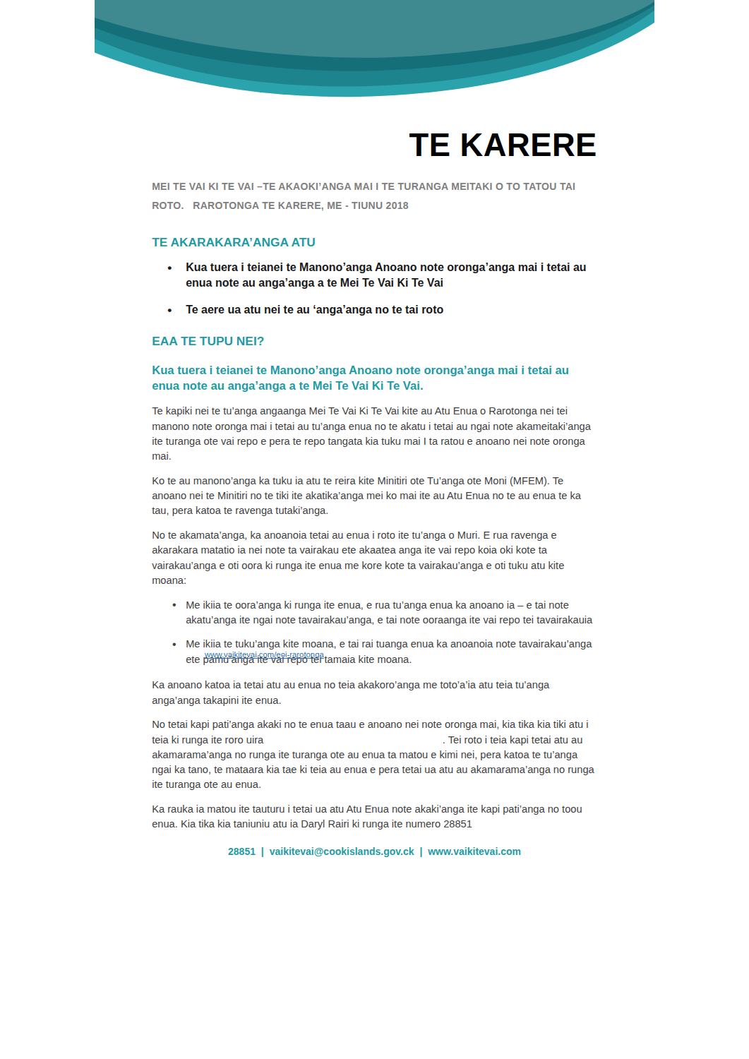TE KARERE
Mei te vai ki te vai –te akaoki’anga mai i te turanga meitaki o to tatou tai roto. Rarotonga te karere, me - tiunu 2018
TE AKARAKARA’ANGA ATU
Kua tuera i teianei te Manono’anga Anoano note oronga’anga mai i tetai au enua note au anga’anga a te Mei Te Vai Ki Te Vai
Te aere ua atu nei te au ‘anga’anga no te tai roto
EAA TE TUPU NEI?
Kua tuera i teianei te Manono’anga Anoano note oronga’anga mai i tetai au enua note au anga’anga a te Mei Te Vai Ki Te Vai.
Te kapiki nei te tu’anga angaanga Mei Te Vai Ki Te Vai kite au Atu Enua o Rarotonga nei tei manono note oronga mai i tetai au tu’anga enua no te akatu i tetai au ngai note akameitaki’anga ite turanga ote vai repo e pera te repo tangata kia tuku mai I ta ratou e anoano nei note oronga mai.
Ko te au manono’anga ka tuku ia atu te reira kite Minitiri ote Tu’anga ote Moni (MFEM). Te anoano nei te Minitiri no te tiki ite akatika’anga mei ko mai ite au Atu Enua no te au enua te ka tau, pera katoa te ravenga tutaki’anga.
No te akamata’anga, ka anoanoia tetai au enua i roto ite tu’anga o Muri. E rua ravenga e akarakara matatio ia nei note ta vairakau ete akaatea anga ite vai repo koia oki kote ta vairakau’anga e oti oora ki runga ite enua me kore kote ta vairakau’anga e oti tuku atu kite moana:
Me ikiia te oora’anga ki runga ite enua, e rua tu’anga enua ka anoano ia – e tai note akatu’anga ite ngai note tavairakau’anga, e tai note ooraanga ite vai repo tei tavairakauia
Me ikiia te tuku’anga kite moana, e tai rai tuanga enua ka anoanoia note tavairakau’anga ete pamu’anga ite vai repo tei tamaia kite moana. www.vaikitevai.com/eoi-rarotonga
Ka anoano katoa ia tetai atu au enua no teia akakoro’anga me toto’a’ia atu teia tu’anga anga’anga takapini ite enua.
No tetai kapi pati’anga akaki no te enua taau e anoano nei note oronga mai, kia tika kia tiki atu i teia ki runga ite roro uira . Tei roto i teia kapi tetai atu au akamarama’anga no runga ite turanga ote au enua ta matou e kimi nei, pera katoa te tu’anga ngai ka tano, te mataara kia tae ki teia au enua e pera tetai ua atu au akamarama’anga no runga ite turanga ote au enua.
Ka rauka ia matou ite tauturu i tetai ua atu Atu Enua note akaki’anga ite kapi pati’anga no toou enua. Kia tika kia taniuniu atu ia Daryl Rairi ki runga ite numero 28851
28851 | vaikitevai@cookislands.gov.ck | www.vaikitevai.com